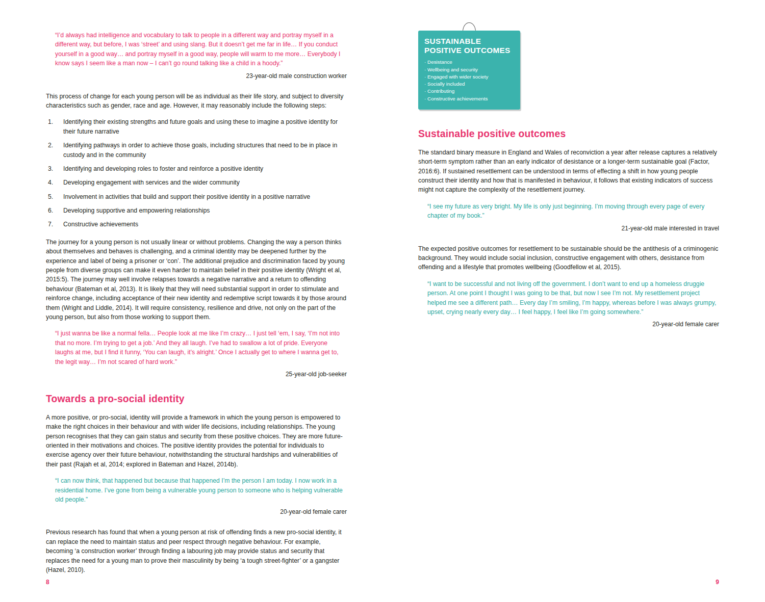“I’d always had intelligence and vocabulary to talk to people in a different way and portray myself in a different way, but before, I was ‘street’ and using slang. But it doesn’t get me far in life… If you conduct yourself in a good way… and portray myself in a good way, people will warm to me more… Everybody I know says I seem like a man now – I can’t go round talking like a child in a hoody.”
23-year-old male construction worker
This process of change for each young person will be as individual as their life story, and subject to diversity characteristics such as gender, race and age. However, it may reasonably include the following steps:
Identifying their existing strengths and future goals and using these to imagine a positive identity for their future narrative
Identifying pathways in order to achieve those goals, including structures that need to be in place in custody and in the community
Identifying and developing roles to foster and reinforce a positive identity
Developing engagement with services and the wider community
Involvement in activities that build and support their positive identity in a positive narrative
Developing supportive and empowering relationships
Constructive achievements
The journey for a young person is not usually linear or without problems. Changing the way a person thinks about themselves and behaves is challenging, and a criminal identity may be deepened further by the experience and label of being a prisoner or ‘con’. The additional prejudice and discrimination faced by young people from diverse groups can make it even harder to maintain belief in their positive identity (Wright et al, 2015:5). The journey may well involve relapses towards a negative narrative and a return to offending behaviour (Bateman et al, 2013). It is likely that they will need substantial support in order to stimulate and reinforce change, including acceptance of their new identity and redemptive script towards it by those around them (Wright and Liddle, 2014). It will require consistency, resilience and drive, not only on the part of the young person, but also from those working to support them.
“I just wanna be like a normal fella… People look at me like I’m crazy… I just tell ‘em, I say, ‘I’m not into that no more. I’m trying to get a job.’ And they all laugh. I’ve had to swallow a lot of pride. Everyone laughs at me, but I find it funny, ‘You can laugh, it’s alright.’ Once I actually get to where I wanna get to, the legit way… I’m not scared of hard work.”
25-year-old job-seeker
Towards a pro-social identity
A more positive, or pro-social, identity will provide a framework in which the young person is empowered to make the right choices in their behaviour and with wider life decisions, including relationships. The young person recognises that they can gain status and security from these positive choices. They are more future-oriented in their motivations and choices. The positive identity provides the potential for individuals to exercise agency over their future behaviour, notwithstanding the structural hardships and vulnerabilities of their past (Rajah et al, 2014; explored in Bateman and Hazel, 2014b).
“I can now think, that happened but because that happened I’m the person I am today. I now work in a residential home. I’ve gone from being a vulnerable young person to someone who is helping vulnerable old people.”
20-year-old female carer
Previous research has found that when a young person at risk of offending finds a new pro-social identity, it can replace the need to maintain status and peer respect through negative behaviour. For example, becoming ‘a construction worker’ through finding a labouring job may provide status and security that replaces the need for a young man to prove their masculinity by being ‘a tough street-fighter’ or a gangster (Hazel, 2010).
8
SUSTAINABLE
POSITIVE OUTCOMES
Desistance
Wellbeing and security
Engaged with wider society
Socially included
Contributing
Constructive achievements
Sustainable positive outcomes
The standard binary measure in England and Wales of reconviction a year after release captures a relatively short-term symptom rather than an early indicator of desistance or a longer-term sustainable goal (Factor, 2016:6). If sustained resettlement can be understood in terms of effecting a shift in how young people construct their identity and how that is manifested in behaviour, it follows that existing indicators of success might not capture the complexity of the resettlement journey.
“I see my future as very bright. My life is only just beginning. I’m moving through every page of every chapter of my book.”
21-year-old male interested in travel
The expected positive outcomes for resettlement to be sustainable should be the antithesis of a criminogenic background. They would include social inclusion, constructive engagement with others, desistance from offending and a lifestyle that promotes wellbeing (Goodfellow et al, 2015).
“I want to be successful and not living off the government. I don’t want to end up a homeless druggie person. At one point I thought I was going to be that, but now I see I’m not. My resettlement project helped me see a different path… Every day I’m smiling, I’m happy, whereas before I was always grumpy, upset, crying nearly every day… I feel happy, I feel like I’m going somewhere.”
20-year-old female carer
9